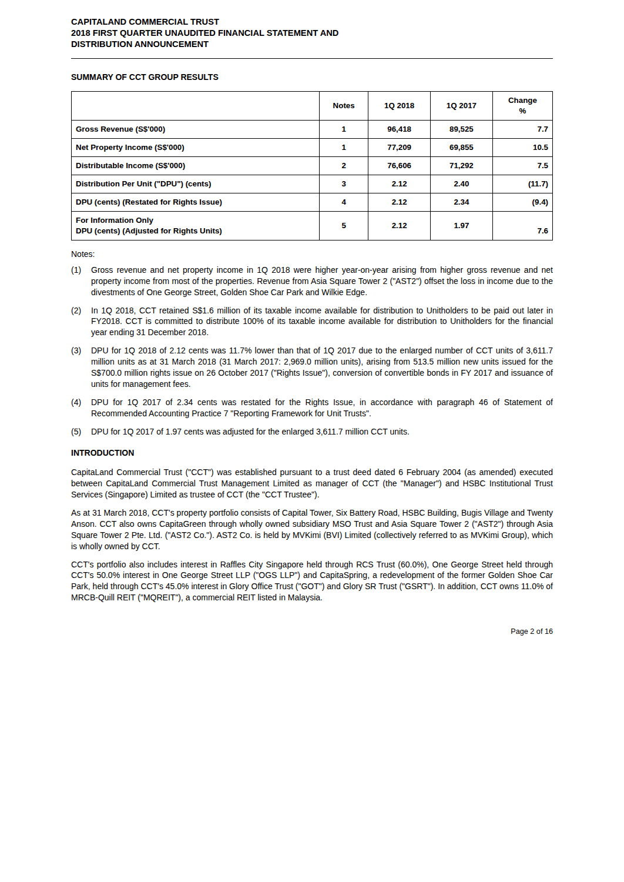CAPITALAND COMMERCIAL TRUST
2018 FIRST QUARTER UNAUDITED FINANCIAL STATEMENT AND
DISTRIBUTION ANNOUNCEMENT
Summary of CCT Group Results
| | Notes | 1Q 2018 | 1Q 2017 | Change % |
| --- | --- | --- | --- | --- |
| Gross Revenue (S$'000) | 1 | 96,418 | 89,525 | 7.7 |
| Net Property Income (S$'000) | 1 | 77,209 | 69,855 | 10.5 |
| Distributable Income (S$'000) | 2 | 76,606 | 71,292 | 7.5 |
| Distribution Per Unit ("DPU") (cents) | 3 | 2.12 | 2.40 | (11.7) |
| DPU (cents) (Restated for Rights Issue) | 4 | 2.12 | 2.34 | (9.4) |
| For Information Only DPU (cents) (Adjusted for Rights Units) | 5 | 2.12 | 1.97 | 7.6 |
Notes:
Gross revenue and net property income in 1Q 2018 were higher year-on-year arising from higher gross revenue and net property income from most of the properties. Revenue from Asia Square Tower 2 ("AST2") offset the loss in income due to the divestments of One George Street, Golden Shoe Car Park and Wilkie Edge.
In 1Q 2018, CCT retained S$1.6 million of its taxable income available for distribution to Unitholders to be paid out later in FY2018. CCT is committed to distribute 100% of its taxable income available for distribution to Unitholders for the financial year ending 31 December 2018.
DPU for 1Q 2018 of 2.12 cents was 11.7% lower than that of 1Q 2017 due to the enlarged number of CCT units of 3,611.7 million units as at 31 March 2018 (31 March 2017: 2,969.0 million units), arising from 513.5 million new units issued for the S$700.0 million rights issue on 26 October 2017 ("Rights Issue"), conversion of convertible bonds in FY 2017 and issuance of units for management fees.
DPU for 1Q 2017 of 2.34 cents was restated for the Rights Issue, in accordance with paragraph 46 of Statement of Recommended Accounting Practice 7 "Reporting Framework for Unit Trusts".
DPU for 1Q 2017 of 1.97 cents was adjusted for the enlarged 3,611.7 million CCT units.
Introduction
CapitaLand Commercial Trust ("CCT") was established pursuant to a trust deed dated 6 February 2004 (as amended) executed between CapitaLand Commercial Trust Management Limited as manager of CCT (the "Manager") and HSBC Institutional Trust Services (Singapore) Limited as trustee of CCT (the "CCT Trustee").
As at 31 March 2018, CCT's property portfolio consists of Capital Tower, Six Battery Road, HSBC Building, Bugis Village and Twenty Anson. CCT also owns CapitaGreen through wholly owned subsidiary MSO Trust and Asia Square Tower 2 ("AST2") through Asia Square Tower 2 Pte. Ltd. ("AST2 Co."). AST2 Co. is held by MVKimi (BVI) Limited (collectively referred to as MVKimi Group), which is wholly owned by CCT.
CCT's portfolio also includes interest in Raffles City Singapore held through RCS Trust (60.0%), One George Street held through CCT's 50.0% interest in One George Street LLP ("OGS LLP") and CapitaSpring, a redevelopment of the former Golden Shoe Car Park, held through CCT's 45.0% interest in Glory Office Trust ("GOT") and Glory SR Trust ("GSRT"). In addition, CCT owns 11.0% of MRCB-Quill REIT ("MQREIT"), a commercial REIT listed in Malaysia.
Page 2 of 16